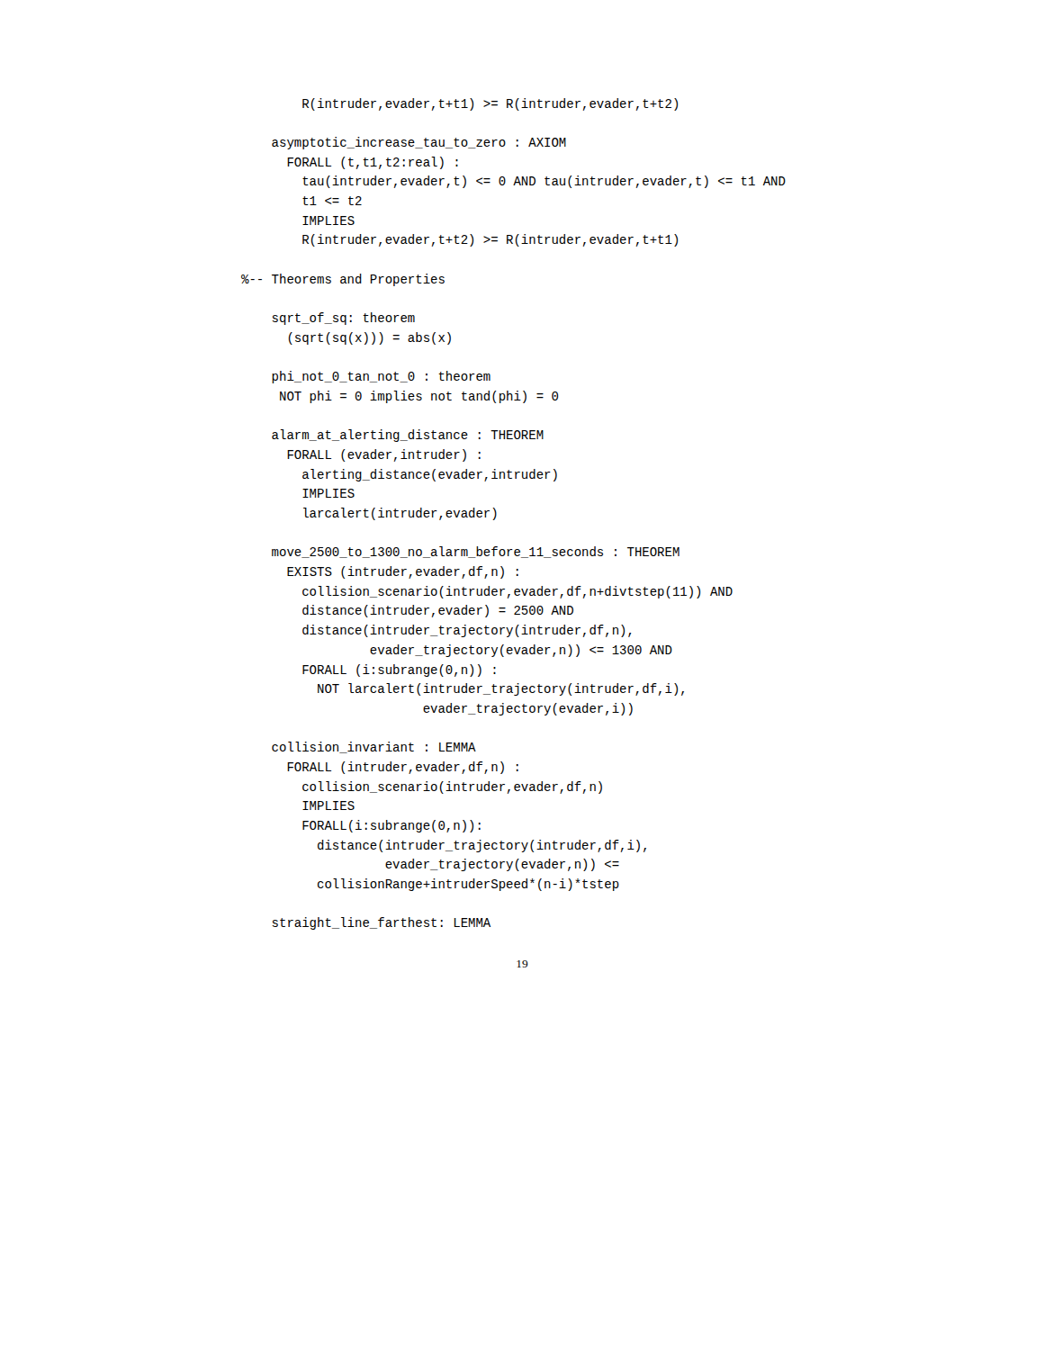R(intruder,evader,t+t1) >= R(intruder,evader,t+t2)

    asymptotic_increase_tau_to_zero : AXIOM
      FORALL (t,t1,t2:real) :
        tau(intruder,evader,t) <= 0 AND tau(intruder,evader,t) <= t1 AND
        t1 <= t2
        IMPLIES
        R(intruder,evader,t+t2) >= R(intruder,evader,t+t1)

%-- Theorems and Properties

    sqrt_of_sq: theorem
      (sqrt(sq(x))) = abs(x)

    phi_not_0_tan_not_0 : theorem
     NOT phi = 0 implies not tand(phi) = 0

    alarm_at_alerting_distance : THEOREM
      FORALL (evader,intruder) :
        alerting_distance(evader,intruder)
        IMPLIES
        larcalert(intruder,evader)

    move_2500_to_1300_no_alarm_before_11_seconds : THEOREM
      EXISTS (intruder,evader,df,n) :
        collision_scenario(intruder,evader,df,n+divtstep(11)) AND
        distance(intruder,evader) = 2500 AND
        distance(intruder_trajectory(intruder,df,n),
                 evader_trajectory(evader,n)) <= 1300 AND
        FORALL (i:subrange(0,n)) :
          NOT larcalert(intruder_trajectory(intruder,df,i),
                        evader_trajectory(evader,i))

    collision_invariant : LEMMA
      FORALL (intruder,evader,df,n) :
        collision_scenario(intruder,evader,df,n)
        IMPLIES
        FORALL(i:subrange(0,n)):
          distance(intruder_trajectory(intruder,df,i),
                   evader_trajectory(evader,n)) <=
          collisionRange+intruderSpeed*(n-i)*tstep

    straight_line_farthest: LEMMA
19